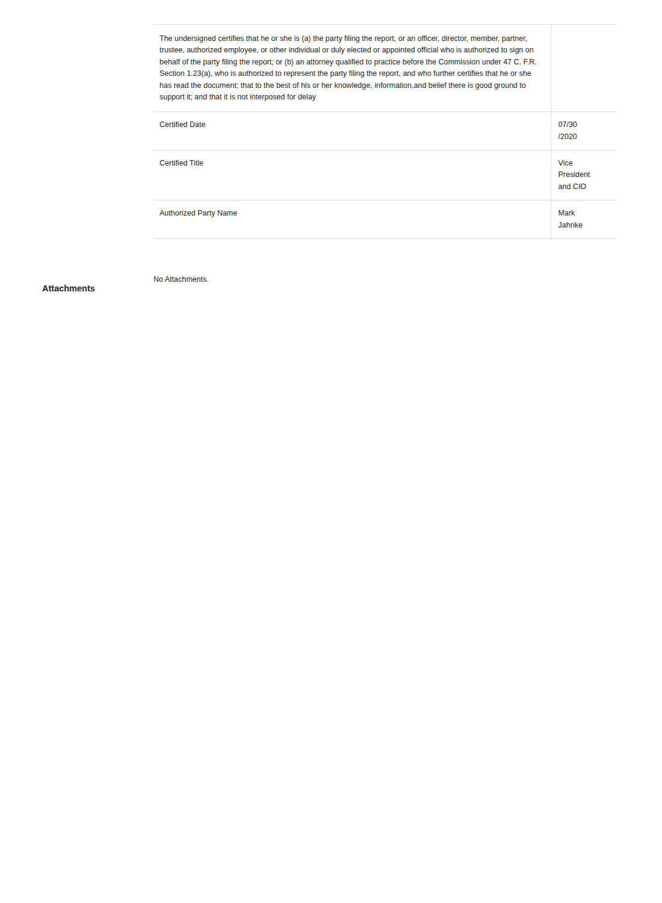| The undersigned certifies that he or she is (a) the party filing the report, or an officer, director, member, partner, trustee, authorized employee, or other individual or duly elected or appointed official who is authorized to sign on behalf of the party filing the report; or (b) an attorney qualified to practice before the Commission under 47 C. F.R. Section 1.23(a), who is authorized to represent the party filing the report, and who further certifies that he or she has read the document; that to the best of his or her knowledge, information,and belief there is good ground to support it; and that it is not interposed for delay | |
| Certified Date | 07/30 /2020 |
| Certified Title | Vice President and CIO |
| Authorized Party Name | Mark Jahnke |
Attachments
No Attachments.